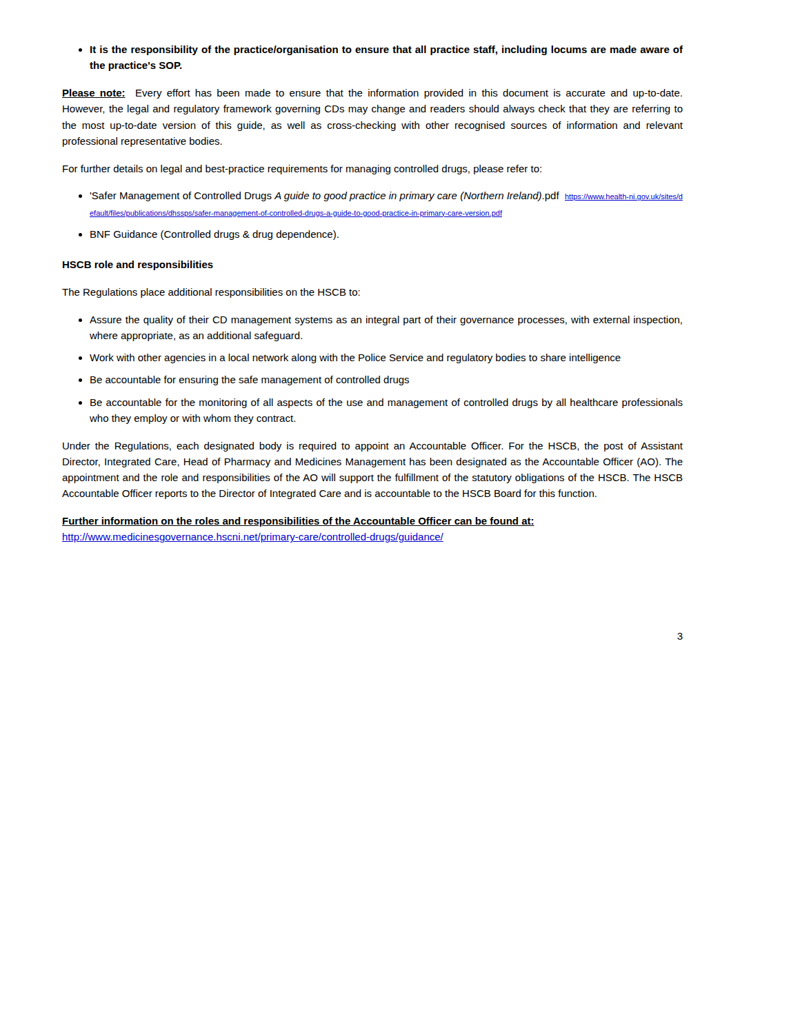It is the responsibility of the practice/organisation to ensure that all practice staff, including locums are made aware of the practice's SOP.
Please note: Every effort has been made to ensure that the information provided in this document is accurate and up-to-date. However, the legal and regulatory framework governing CDs may change and readers should always check that they are referring to the most up-to-date version of this guide, as well as cross-checking with other recognised sources of information and relevant professional representative bodies.
For further details on legal and best-practice requirements for managing controlled drugs, please refer to:
'Safer Management of Controlled Drugs A guide to good practice in primary care (Northern Ireland).pdf https://www.health-ni.gov.uk/sites/default/files/publications/dhssps/safer-management-of-controlled-drugs-a-guide-to-good-practice-in-primary-care-version.pdf
BNF Guidance (Controlled drugs & drug dependence).
HSCB role and responsibilities
The Regulations place additional responsibilities on the HSCB to:
Assure the quality of their CD management systems as an integral part of their governance processes, with external inspection, where appropriate, as an additional safeguard.
Work with other agencies in a local network along with the Police Service and regulatory bodies to share intelligence
Be accountable for ensuring the safe management of controlled drugs
Be accountable for the monitoring of all aspects of the use and management of controlled drugs by all healthcare professionals who they employ or with whom they contract.
Under the Regulations, each designated body is required to appoint an Accountable Officer. For the HSCB, the post of Assistant Director, Integrated Care, Head of Pharmacy and Medicines Management has been designated as the Accountable Officer (AO). The appointment and the role and responsibilities of the AO will support the fulfillment of the statutory obligations of the HSCB. The HSCB Accountable Officer reports to the Director of Integrated Care and is accountable to the HSCB Board for this function.
Further information on the roles and responsibilities of the Accountable Officer can be found at:
http://www.medicinesgovernance.hscni.net/primary-care/controlled-drugs/guidance/
3